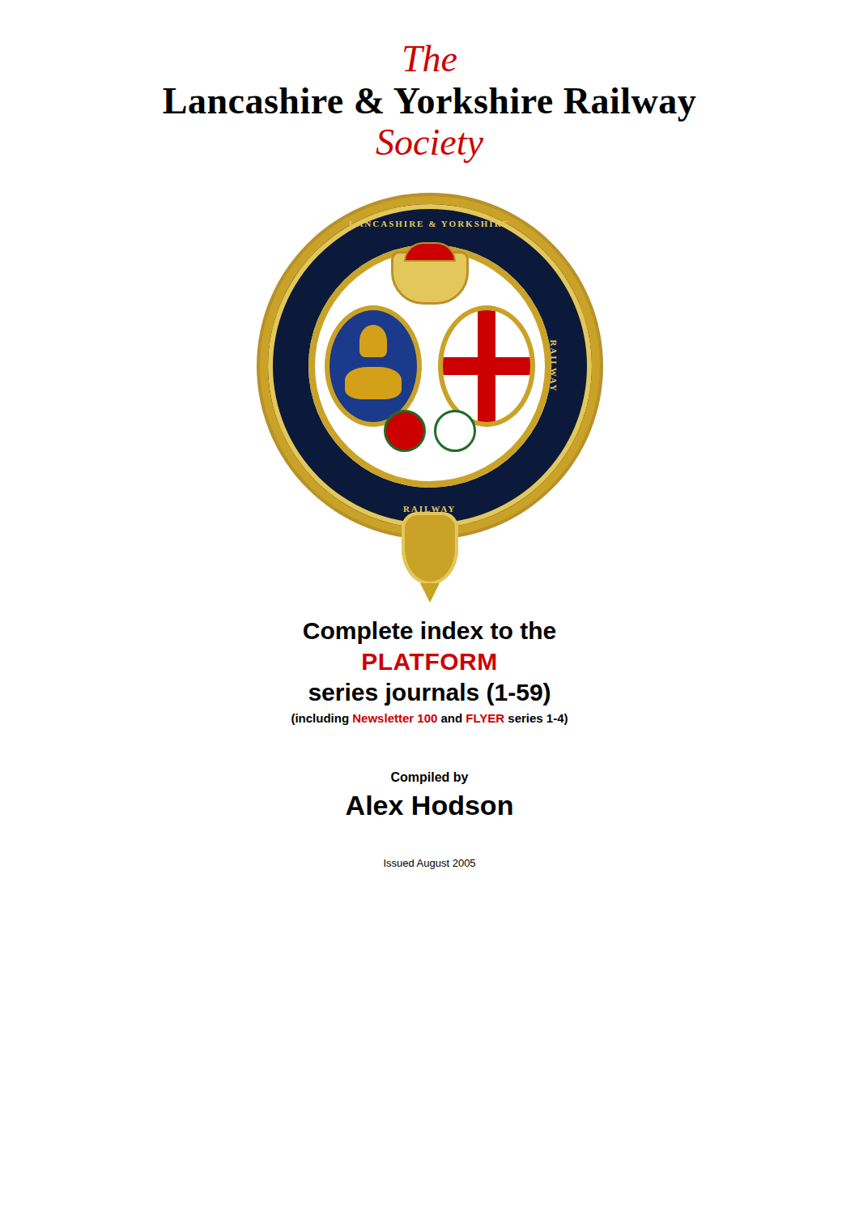The
Lancashire & Yorkshire Railway
Society
LANCASHIRE & YORKSHIRE LANCASHIRE RAILWAY RAILWAY
Complete index to the
PLATFORM
series journals (1-59)
(including Newsletter 100 and FLYER series 1-4)
Compiled by
Alex Hodson
Issued August 2005